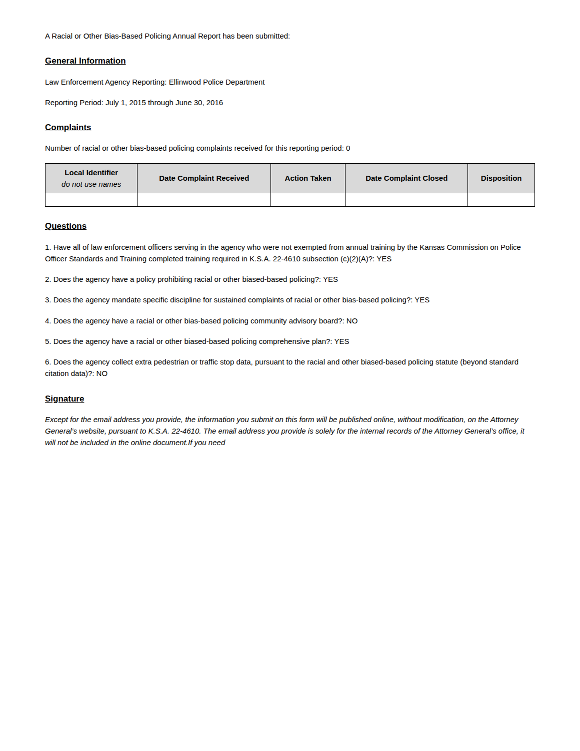A Racial or Other Bias-Based Policing Annual Report has been submitted:
General Information
Law Enforcement Agency Reporting: Ellinwood Police Department
Reporting Period: July 1, 2015 through June 30, 2016
Complaints
Number of racial or other bias-based policing complaints received for this reporting period: 0
| Local Identifier do not use names | Date Complaint Received | Action Taken | Date Complaint Closed | Disposition |
| --- | --- | --- | --- | --- |
Questions
1. Have all of law enforcement officers serving in the agency who were not exempted from annual training by the Kansas Commission on Police Officer Standards and Training completed training required in K.S.A. 22-4610 subsection (c)(2)(A)?: YES
2. Does the agency have a policy prohibiting racial or other biased-based policing?: YES
3. Does the agency mandate specific discipline for sustained complaints of racial or other bias-based policing?: YES
4. Does the agency have a racial or other bias-based policing community advisory board?: NO
5. Does the agency have a racial or other biased-based policing comprehensive plan?: YES
6. Does the agency collect extra pedestrian or traffic stop data, pursuant to the racial and other biased-based policing statute (beyond standard citation data)?: NO
Signature
Except for the email address you provide, the information you submit on this form will be published online, without modification, on the Attorney General’s website, pursuant to K.S.A. 22-4610. The email address you provide is solely for the internal records of the Attorney General’s office, it will not be included in the online document.If you need